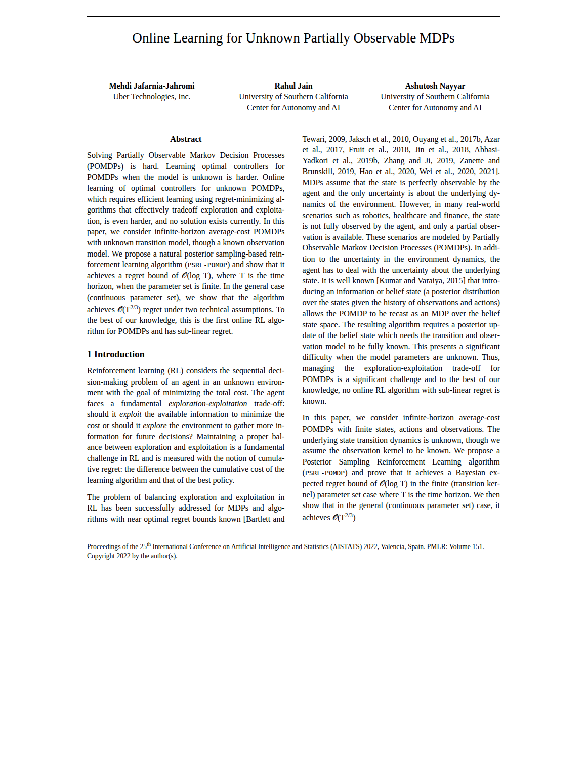Online Learning for Unknown Partially Observable MDPs
Mehdi Jafarnia-Jahromi Uber Technologies, Inc.
Rahul Jain University of Southern California Center for Autonomy and AI
Ashutosh Nayyar University of Southern California Center for Autonomy and AI
Abstract
Solving Partially Observable Markov Decision Processes (POMDPs) is hard. Learning optimal controllers for POMDPs when the model is unknown is harder. Online learning of optimal controllers for unknown POMDPs, which requires efficient learning using regret-minimizing algorithms that effectively tradeoff exploration and exploitation, is even harder, and no solution exists currently. In this paper, we consider infinite-horizon average-cost POMDPs with unknown transition model, though a known observation model. We propose a natural posterior sampling-based reinforcement learning algorithm (PSRL-POMDP) and show that it achieves a regret bound of 𝒪(log T), where T is the time horizon, when the parameter set is finite. In the general case (continuous parameter set), we show that the algorithm achieves 𝒪̃(T2/3) regret under two technical assumptions. To the best of our knowledge, this is the first online RL algorithm for POMDPs and has sub-linear regret.
1 Introduction
Reinforcement learning (RL) considers the sequential decision-making problem of an agent in an unknown environment with the goal of minimizing the total cost. The agent faces a fundamental exploration-exploitation trade-off: should it exploit the available information to minimize the cost or should it explore the environment to gather more information for future decisions? Maintaining a proper balance between exploration and exploitation is a fundamental challenge in RL and is measured with the notion of cumulative regret: the difference between the cumulative cost of the learning algorithm and that of the best policy.
The problem of balancing exploration and exploitation in RL has been successfully addressed for MDPs and algorithms with near optimal regret bounds known [Bartlett and Tewari, 2009, Jaksch et al., 2010, Ouyang et al., 2017b, Azar et al., 2017, Fruit et al., 2018, Jin et al., 2018, Abbasi-Yadkori et al., 2019b, Zhang and Ji, 2019, Zanette and Brunskill, 2019, Hao et al., 2020, Wei et al., 2020, 2021]. MDPs assume that the state is perfectly observable by the agent and the only uncertainty is about the underlying dynamics of the environment. However, in many real-world scenarios such as robotics, healthcare and finance, the state is not fully observed by the agent, and only a partial observation is available. These scenarios are modeled by Partially Observable Markov Decision Processes (POMDPs). In addition to the uncertainty in the environment dynamics, the agent has to deal with the uncertainty about the underlying state. It is well known [Kumar and Varaiya, 2015] that introducing an information or belief state (a posterior distribution over the states given the history of observations and actions) allows the POMDP to be recast as an MDP over the belief state space. The resulting algorithm requires a posterior update of the belief state which needs the transition and observation model to be fully known. This presents a significant difficulty when the model parameters are unknown. Thus, managing the exploration-exploitation trade-off for POMDPs is a significant challenge and to the best of our knowledge, no online RL algorithm with sub-linear regret is known.
In this paper, we consider infinite-horizon average-cost POMDPs with finite states, actions and observations. The underlying state transition dynamics is unknown, though we assume the observation kernel to be known. We propose a Posterior Sampling Reinforcement Learning algorithm (PSRL-POMDP) and prove that it achieves a Bayesian expected regret bound of 𝒪(log T) in the finite (transition kernel) parameter set case where T is the time horizon. We then show that in the general (continuous parameter set) case, it achieves 𝒪̃(T2/3)
Proceedings of the 25th International Conference on Artificial Intelligence and Statistics (AISTATS) 2022, Valencia, Spain. PMLR: Volume 151. Copyright 2022 by the author(s).